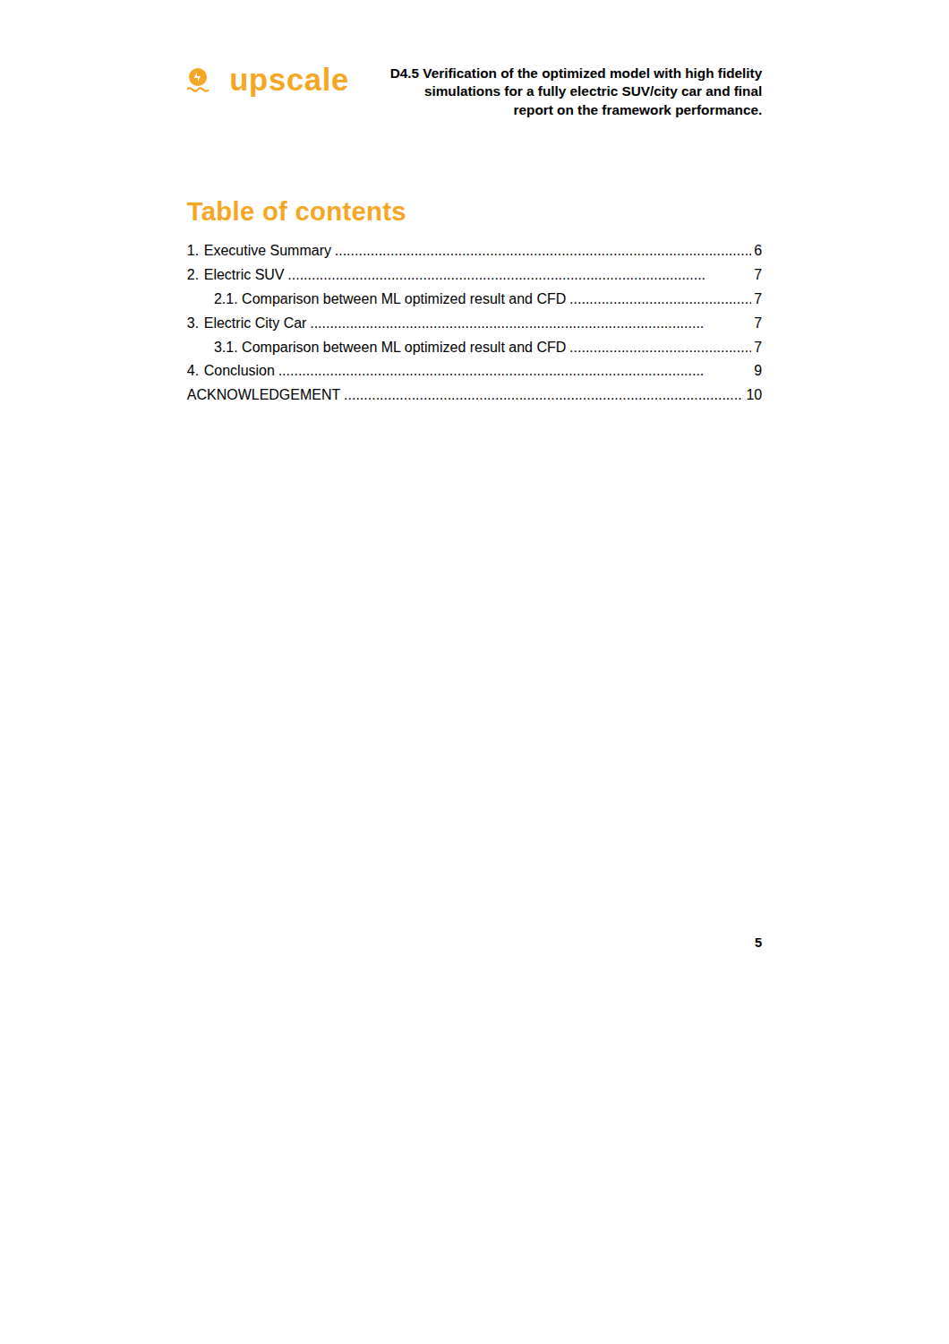upscale
D4.5 Verification of the optimized model with high fidelity simulations for a fully electric SUV/city car and final report on the framework performance.
Table of contents
1. Executive Summary .......................................................................................................... 6
2. Electric SUV ......................................................................................................... 7
2.1. Comparison between ML optimized result and CFD ...................................................... 7
3. Electric City Car ................................................................................................... 7
3.1. Comparison between ML optimized result and CFD ...................................................... 7
4. Conclusion ........................................................................................................... 9
ACKNOWLEDGEMENT ....................................................................................................... 10
5